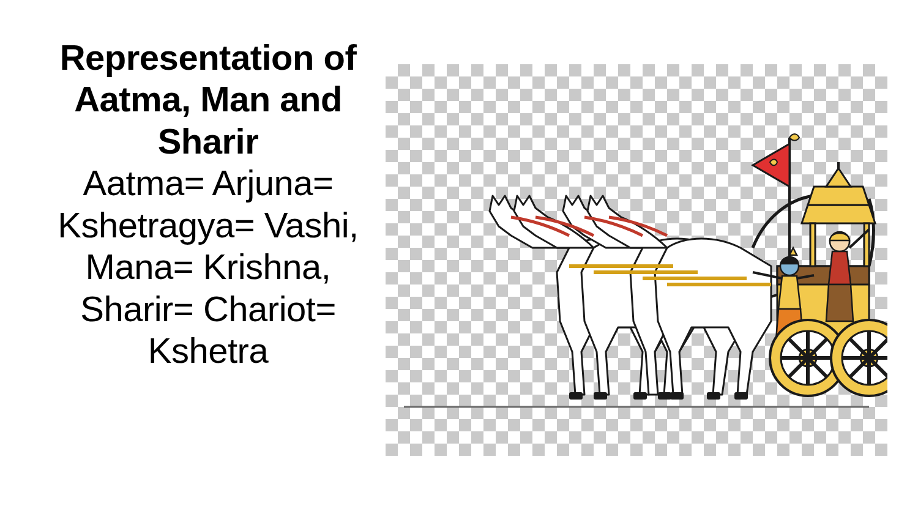Representation of Aatma, Man and Sharir
Aatma= Arjuna= Kshetragya= Vashi,
Mana= Krishna,
Sharir= Chariot= Kshetra